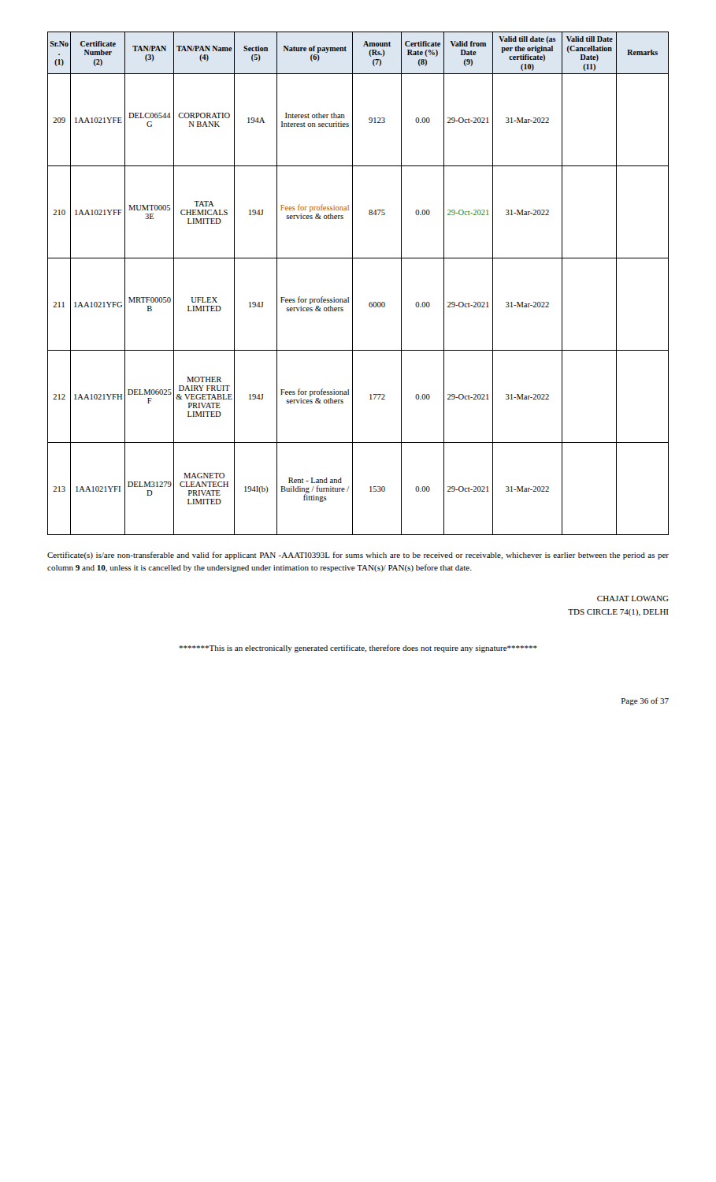| Sr.No. (1) | Certificate Number (2) | TAN/PAN (3) | TAN/PAN Name (4) | Section (5) | Nature of payment (6) | Amount (Rs.) (7) | Certificate Rate (%) (8) | Valid from Date (9) | Valid till date (as per the original certificate) (10) | Valid till Date (Cancellation Date) (11) | Remarks |
| --- | --- | --- | --- | --- | --- | --- | --- | --- | --- | --- | --- |
| 209 | 1AA1021YFE | DELC06544G | CORPORATION BANK | 194A | Interest other than Interest on securities | 9123 | 0.00 | 29-Oct-2021 | 31-Mar-2022 | | |
| 210 | 1AA1021YFF | MUMT00053E | TATA CHEMICALS LIMITED | 194J | Fees for professional services & others | 8475 | 0.00 | 29-Oct-2021 | 31-Mar-2022 | | |
| 211 | 1AA1021YFG | MRTF00050B | UFLEX LIMITED | 194J | Fees for professional services & others | 6000 | 0.00 | 29-Oct-2021 | 31-Mar-2022 | | |
| 212 | 1AA1021YFH | DELM06025F | MOTHER DAIRY FRUIT & VEGETABLE PRIVATE LIMITED | 194J | Fees for professional services & others | 1772 | 0.00 | 29-Oct-2021 | 31-Mar-2022 | | |
| 213 | 1AA1021YFI | DELM31279D | MAGNETO CLEANTECH PRIVATE LIMITED | 194I(b) | Rent - Land and Building / furniture / fittings | 1530 | 0.00 | 29-Oct-2021 | 31-Mar-2022 | | |
Certificate(s) is/are non-transferable and valid for applicant PAN -AAATI0393L for sums which are to be received or receivable, whichever is earlier between the period as per column 9 and 10, unless it is cancelled by the undersigned under intimation to respective TAN(s)/ PAN(s) before that date.
CHAJAT LOWANG
TDS CIRCLE 74(1), DELHI
*******This is an electronically generated certificate, therefore does not require any signature*******
Page 36 of 37